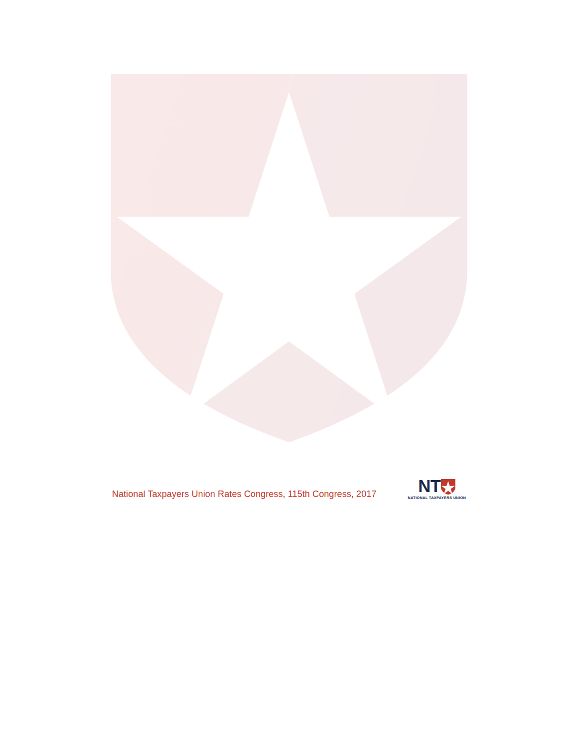National Taxpayers Union Rates Congress, 115th Congress, 2017
NT
NATIONAL TAXPAYERS UNION